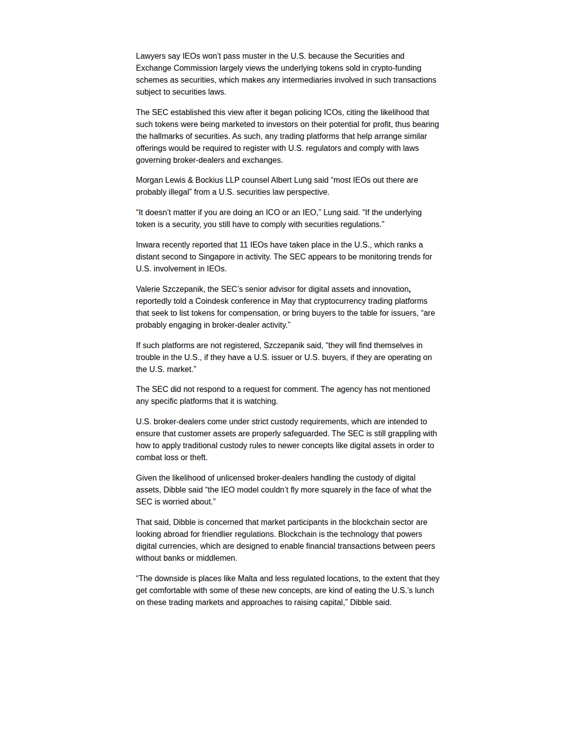Lawyers say IEOs won’t pass muster in the U.S. because the Securities and Exchange Commission largely views the underlying tokens sold in crypto-funding schemes as securities, which makes any intermediaries involved in such transactions subject to securities laws.
The SEC established this view after it began policing ICOs, citing the likelihood that such tokens were being marketed to investors on their potential for profit, thus bearing the hallmarks of securities. As such, any trading platforms that help arrange similar offerings would be required to register with U.S. regulators and comply with laws governing broker-dealers and exchanges.
Morgan Lewis & Bockius LLP counsel Albert Lung said “most IEOs out there are probably illegal” from a U.S. securities law perspective.
“It doesn’t matter if you are doing an ICO or an IEO,” Lung said. “If the underlying token is a security, you still have to comply with securities regulations.”
Inwara recently reported that 11 IEOs have taken place in the U.S., which ranks a distant second to Singapore in activity. The SEC appears to be monitoring trends for U.S. involvement in IEOs.
Valerie Szczepanik, the SEC’s senior advisor for digital assets and innovation, reportedly told a Coindesk conference in May that cryptocurrency trading platforms that seek to list tokens for compensation, or bring buyers to the table for issuers, “are probably engaging in broker-dealer activity.”
If such platforms are not registered, Szczepanik said, “they will find themselves in trouble in the U.S., if they have a U.S. issuer or U.S. buyers, if they are operating on the U.S. market.”
The SEC did not respond to a request for comment. The agency has not mentioned any specific platforms that it is watching.
U.S. broker-dealers come under strict custody requirements, which are intended to ensure that customer assets are properly safeguarded. The SEC is still grappling with how to apply traditional custody rules to newer concepts like digital assets in order to combat loss or theft.
Given the likelihood of unlicensed broker-dealers handling the custody of digital assets, Dibble said “the IEO model couldn’t fly more squarely in the face of what the SEC is worried about.”
That said, Dibble is concerned that market participants in the blockchain sector are looking abroad for friendlier regulations. Blockchain is the technology that powers digital currencies, which are designed to enable financial transactions between peers without banks or middlemen.
“The downside is places like Malta and less regulated locations, to the extent that they get comfortable with some of these new concepts, are kind of eating the U.S.’s lunch on these trading markets and approaches to raising capital,” Dibble said.